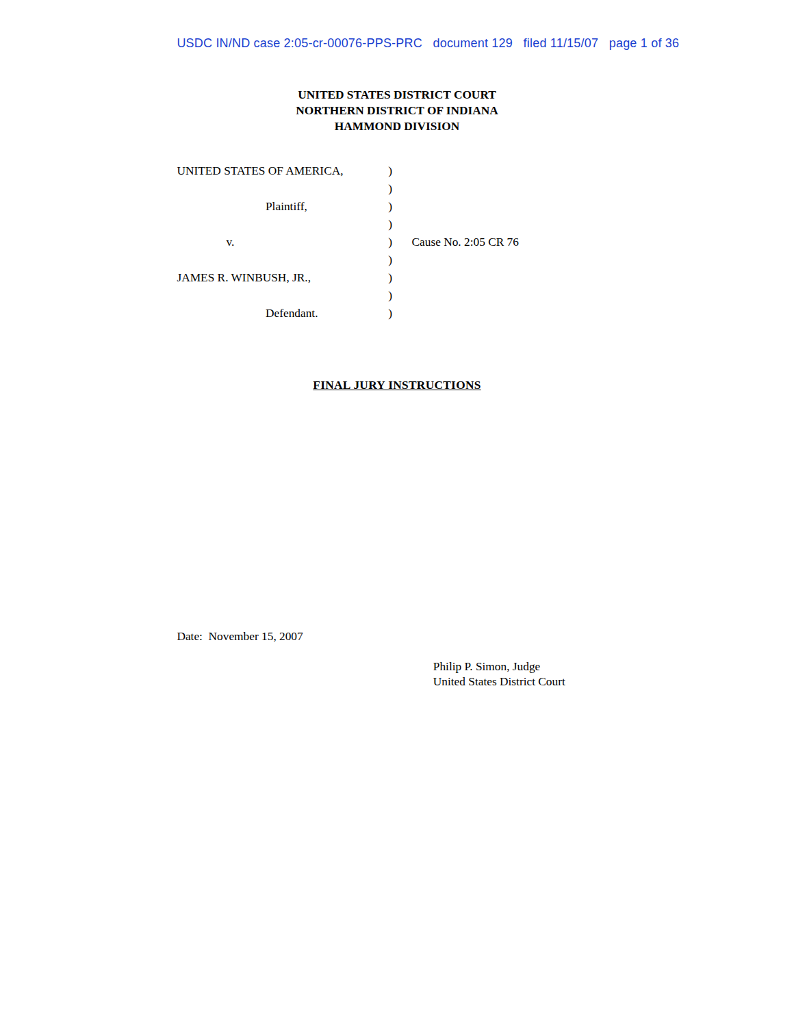USDC IN/ND case 2:05-cr-00076-PPS-PRC document 129 filed 11/15/07 page 1 of 36
UNITED STATES DISTRICT COURT
NORTHERN DISTRICT OF INDIANA
HAMMOND DIVISION
| UNITED STATES OF AMERICA, | ) | |
| | ) | |
| Plaintiff, | ) | |
| | ) | |
| v. | ) | Cause No. 2:05 CR 76 |
| | ) | |
| JAMES R. WINBUSH, JR., | ) | |
| | ) | |
| Defendant. | ) | |
FINAL JURY INSTRUCTIONS
Date: November 15, 2007
Philip P. Simon, Judge
United States District Court